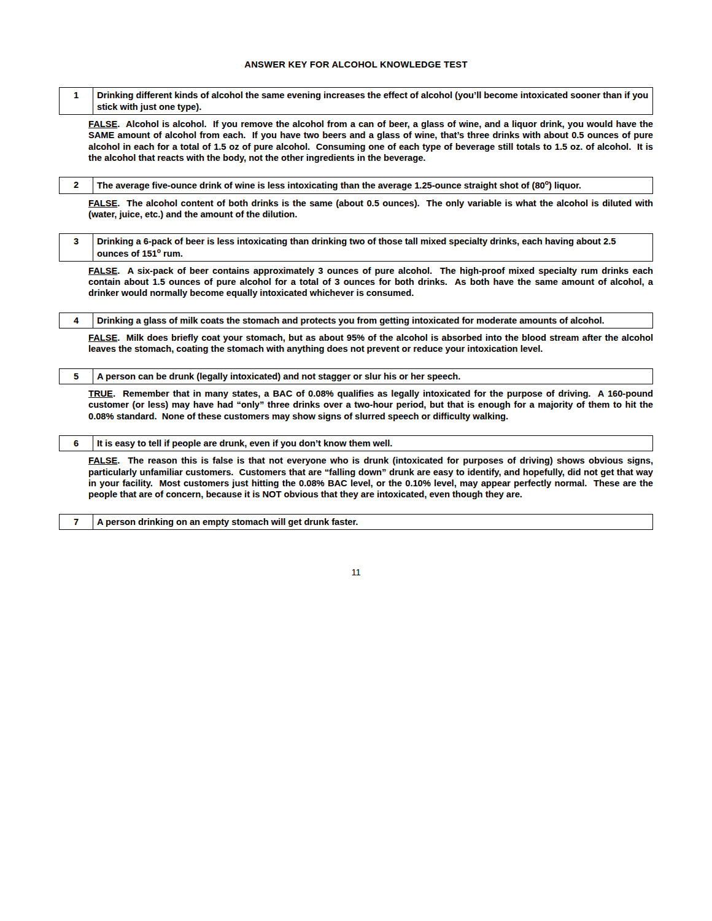ANSWER KEY FOR ALCOHOL KNOWLEDGE TEST
| 1 | Drinking different kinds of alcohol the same evening increases the effect of alcohol (you’ll become intoxicated sooner than if you stick with just one type). |
FALSE. Alcohol is alcohol. If you remove the alcohol from a can of beer, a glass of wine, and a liquor drink, you would have the SAME amount of alcohol from each. If you have two beers and a glass of wine, that’s three drinks with about 0.5 ounces of pure alcohol in each for a total of 1.5 oz of pure alcohol. Consuming one of each type of beverage still totals to 1.5 oz. of alcohol. It is the alcohol that reacts with the body, not the other ingredients in the beverage.
| 2 | The average five-ounce drink of wine is less intoxicating than the average 1.25-ounce straight shot of (80 o ) liquor. |
FALSE. The alcohol content of both drinks is the same (about 0.5 ounces). The only variable is what the alcohol is diluted with (water, juice, etc.) and the amount of the dilution.
| 3 | Drinking a 6-pack of beer is less intoxicating than drinking two of those tall mixed specialty drinks, each having about 2.5 ounces of 151 o rum. |
FALSE. A six-pack of beer contains approximately 3 ounces of pure alcohol. The high-proof mixed specialty rum drinks each contain about 1.5 ounces of pure alcohol for a total of 3 ounces for both drinks. As both have the same amount of alcohol, a drinker would normally become equally intoxicated whichever is consumed.
| 4 | Drinking a glass of milk coats the stomach and protects you from getting intoxicated for moderate amounts of alcohol. |
FALSE. Milk does briefly coat your stomach, but as about 95% of the alcohol is absorbed into the blood stream after the alcohol leaves the stomach, coating the stomach with anything does not prevent or reduce your intoxication level.
| 5 | A person can be drunk (legally intoxicated) and not stagger or slur his or her speech. |
TRUE. Remember that in many states, a BAC of 0.08% qualifies as legally intoxicated for the purpose of driving. A 160-pound customer (or less) may have had “only” three drinks over a two-hour period, but that is enough for a majority of them to hit the 0.08% standard. None of these customers may show signs of slurred speech or difficulty walking.
| 6 | It is easy to tell if people are drunk, even if you don’t know them well. |
FALSE. The reason this is false is that not everyone who is drunk (intoxicated for purposes of driving) shows obvious signs, particularly unfamiliar customers. Customers that are “falling down” drunk are easy to identify, and hopefully, did not get that way in your facility. Most customers just hitting the 0.08% BAC level, or the 0.10% level, may appear perfectly normal. These are the people that are of concern, because it is NOT obvious that they are intoxicated, even though they are.
| 7 | A person drinking on an empty stomach will get drunk faster. |
11